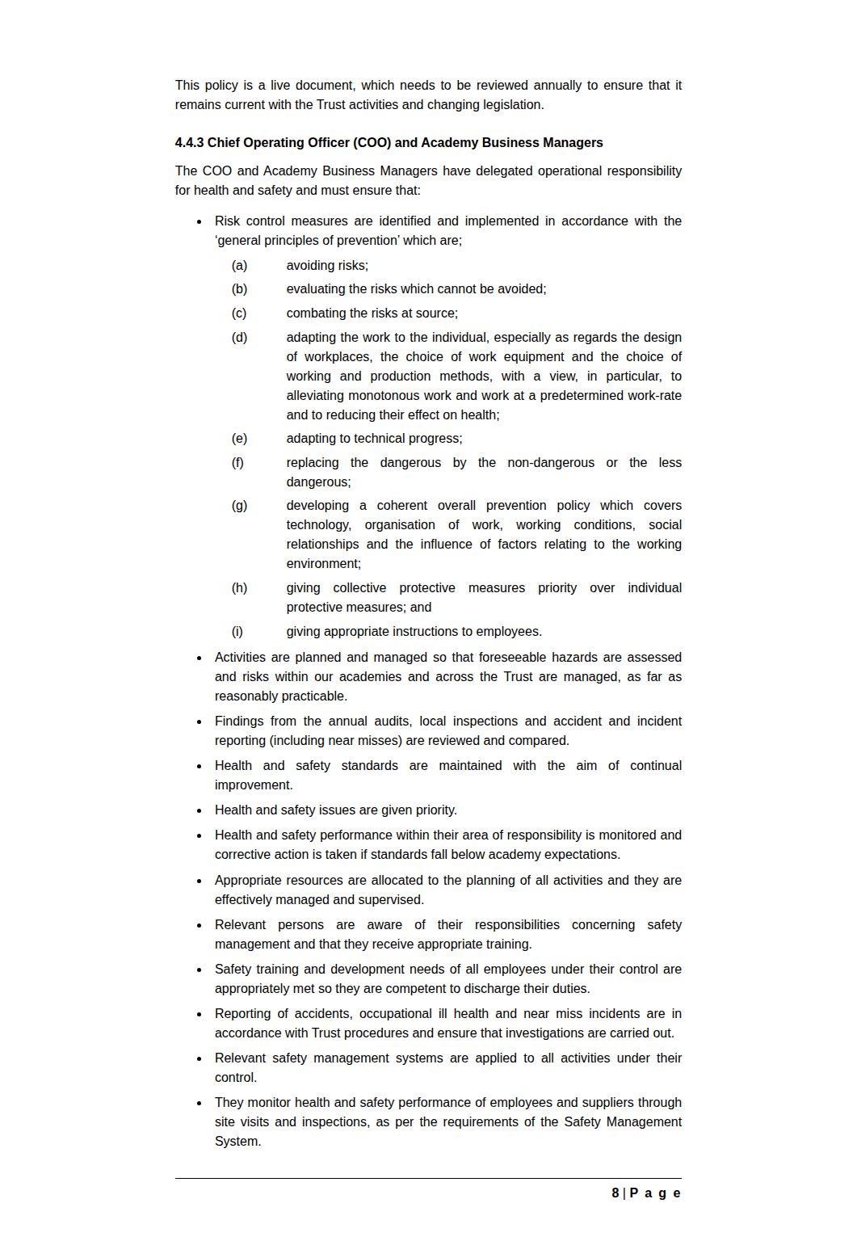This policy is a live document, which needs to be reviewed annually to ensure that it remains current with the Trust activities and changing legislation.
4.4.3 Chief Operating Officer (COO) and Academy Business Managers
The COO and Academy Business Managers have delegated operational responsibility for health and safety and must ensure that:
Risk control measures are identified and implemented in accordance with the ‘general principles of prevention’ which are;
avoiding risks;
evaluating the risks which cannot be avoided;
combating the risks at source;
adapting the work to the individual, especially as regards the design of workplaces, the choice of work equipment and the choice of working and production methods, with a view, in particular, to alleviating monotonous work and work at a predetermined work-rate and to reducing their effect on health;
adapting to technical progress;
replacing the dangerous by the non-dangerous or the less dangerous;
developing a coherent overall prevention policy which covers technology, organisation of work, working conditions, social relationships and the influence of factors relating to the working environment;
giving collective protective measures priority over individual protective measures; and
giving appropriate instructions to employees.
Activities are planned and managed so that foreseeable hazards are assessed and risks within our academies and across the Trust are managed, as far as reasonably practicable.
Findings from the annual audits, local inspections and accident and incident reporting (including near misses) are reviewed and compared.
Health and safety standards are maintained with the aim of continual improvement.
Health and safety issues are given priority.
Health and safety performance within their area of responsibility is monitored and corrective action is taken if standards fall below academy expectations.
Appropriate resources are allocated to the planning of all activities and they are effectively managed and supervised.
Relevant persons are aware of their responsibilities concerning safety management and that they receive appropriate training.
Safety training and development needs of all employees under their control are appropriately met so they are competent to discharge their duties.
Reporting of accidents, occupational ill health and near miss incidents are in accordance with Trust procedures and ensure that investigations are carried out.
Relevant safety management systems are applied to all activities under their control.
They monitor health and safety performance of employees and suppliers through site visits and inspections, as per the requirements of the Safety Management System.
8 | P a g e